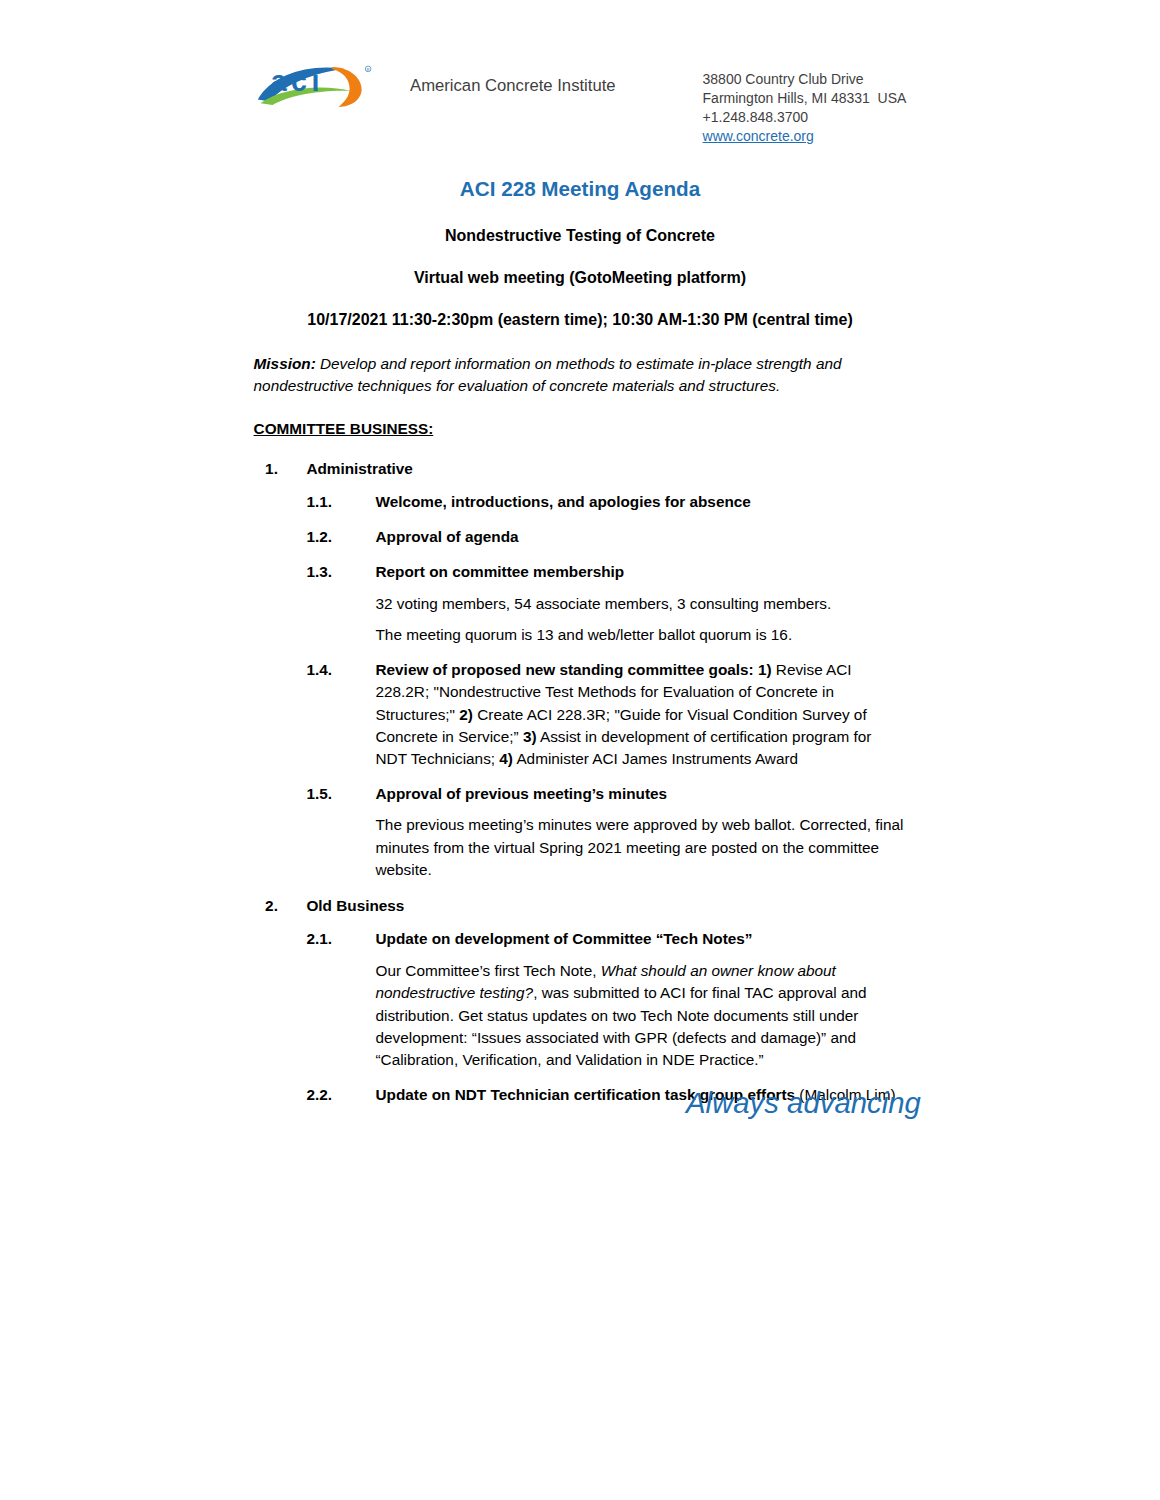a c i R
American Concrete Institute
38800 Country Club Drive
Farmington Hills, MI 48331 USA
+1.248.848.3700
www.concrete.org
ACI 228 Meeting Agenda
Nondestructive Testing of Concrete
Virtual web meeting (GotoMeeting platform)
10/17/2021 11:30-2:30pm (eastern time); 10:30 AM-1:30 PM (central time)
Mission: Develop and report information on methods to estimate in-place strength and nondestructive techniques for evaluation of concrete materials and structures.
COMMITTEE BUSINESS:
Administrative
Welcome, introductions, and apologies for absence
Approval of agenda
Report on committee membership
32 voting members, 54 associate members, 3 consulting members.
The meeting quorum is 13 and web/letter ballot quorum is 16.
Review of proposed new standing committee goals: 1) Revise ACI 228.2R; "Nondestructive Test Methods for Evaluation of Concrete in Structures;" 2) Create ACI 228.3R; "Guide for Visual Condition Survey of Concrete in Service;” 3) Assist in development of certification program for NDT Technicians; 4) Administer ACI James Instruments Award
Approval of previous meeting’s minutes
The previous meeting’s minutes were approved by web ballot. Corrected, final minutes from the virtual Spring 2021 meeting are posted on the committee website.
Old Business
Update on development of Committee “Tech Notes”
Our Committee’s first Tech Note, What should an owner know about nondestructive testing?, was submitted to ACI for final TAC approval and distribution. Get status updates on two Tech Note documents still under development: “Issues associated with GPR (defects and damage)” and “Calibration, Verification, and Validation in NDE Practice.”
Update on NDT Technician certification task group efforts (Malcolm Lim)
Always advancing